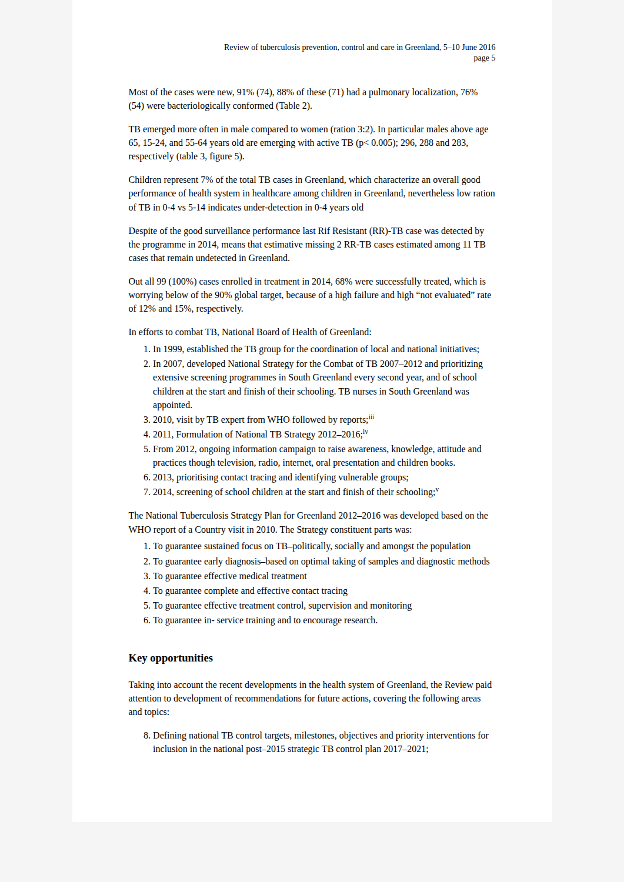Review of tuberculosis prevention, control and care in Greenland, 5–10 June 2016
page 5
Most of the cases were new, 91% (74), 88% of these (71) had a pulmonary localization, 76% (54) were bacteriologically conformed (Table 2).
TB emerged more often in male compared to women (ration 3:2). In particular males above age 65, 15-24, and 55-64 years old are emerging with active TB (p< 0.005); 296, 288 and 283, respectively (table 3, figure 5).
Children represent 7% of the total TB cases in Greenland, which characterize an overall good performance of health system in healthcare among children in Greenland, nevertheless low ration of TB in 0-4 vs 5-14 indicates under-detection in 0-4 years old
Despite of the good surveillance performance last Rif Resistant (RR)-TB case was detected by the programme in 2014, means that estimative missing 2 RR-TB cases estimated among 11 TB cases that remain undetected in Greenland.
Out all 99 (100%) cases enrolled in treatment in 2014, 68% were successfully treated, which is worrying below of the 90% global target, because of a high failure and high “not evaluated” rate of 12% and 15%, respectively.
In efforts to combat TB, National Board of Health of Greenland:
In 1999, established the TB group for the coordination of local and national initiatives;
In 2007, developed National Strategy for the Combat of TB 2007–2012 and prioritizing extensive screening programmes in South Greenland every second year, and of school children at the start and finish of their schooling. TB nurses in South Greenland was appointed.
2010, visit by TB expert from WHO followed by reports;iii
2011, Formulation of National TB Strategy 2012–2016;iv
From 2012, ongoing information campaign to raise awareness, knowledge, attitude and practices though television, radio, internet, oral presentation and children books.
2013, prioritising contact tracing and identifying vulnerable groups;
2014, screening of school children at the start and finish of their schooling;v
The National Tuberculosis Strategy Plan for Greenland 2012–2016 was developed based on the WHO report of a Country visit in 2010. The Strategy constituent parts was:
To guarantee sustained focus on TB–politically, socially and amongst the population
To guarantee early diagnosis–based on optimal taking of samples and diagnostic methods
To guarantee effective medical treatment
To guarantee complete and effective contact tracing
To guarantee effective treatment control, supervision and monitoring
To guarantee in- service training and to encourage research.
Key opportunities
Taking into account the recent developments in the health system of Greenland, the Review paid attention to development of recommendations for future actions, covering the following areas and topics:
Defining national TB control targets, milestones, objectives and priority interventions for inclusion in the national post–2015 strategic TB control plan 2017–2021;